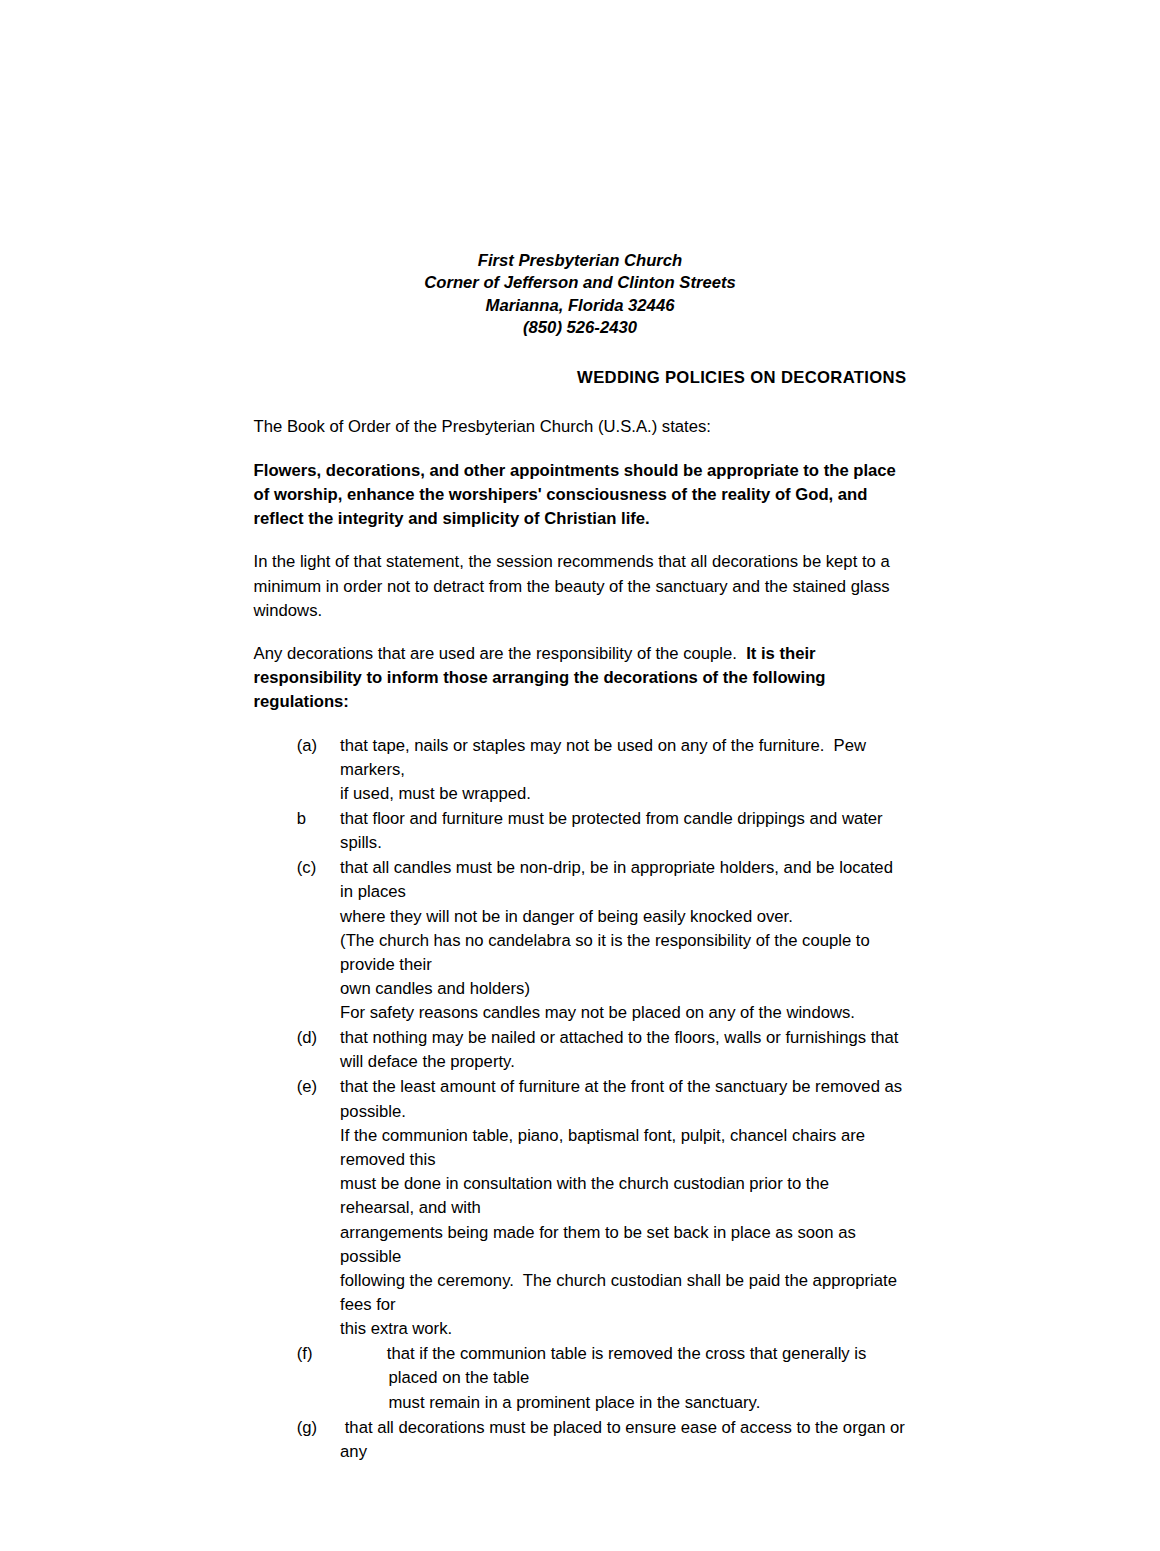First Presbyterian Church
Corner of Jefferson and Clinton Streets
Marianna, Florida 32446
(850) 526-2430
WEDDING POLICIES ON DECORATIONS
The Book of Order of the Presbyterian Church (U.S.A.) states:
Flowers, decorations, and other appointments should be appropriate to the place of worship, enhance the worshipers' consciousness of the reality of God, and reflect the integrity and simplicity of Christian life.
In the light of that statement, the session recommends that all decorations be kept to a minimum in order not to detract from the beauty of the sanctuary and the stained glass windows.
Any decorations that are used are the responsibility of the couple. It is their responsibility to inform those arranging the decorations of the following regulations:
(a) that tape, nails or staples may not be used on any of the furniture. Pew markers,
if used, must be wrapped.
bthat floor and furniture must be protected from candle drippings and water spills.
(c) that all candles must be non-drip, be in appropriate holders, and be located in places
where they will not be in danger of being easily knocked over.
(The church has no candelabra so it is the responsibility of the couple to provide their
own candles and holders)
For safety reasons candles may not be placed on any of the windows.
(d) that nothing may be nailed or attached to the floors, walls or furnishings that
will deface the property.
(e) that the least amount of furniture at the front of the sanctuary be removed as possible.
If the communion table, piano, baptismal font, pulpit, chancel chairs are removed this
must be done in consultation with the church custodian prior to the rehearsal, and with
arrangements being made for them to be set back in place as soon as possible
following the ceremony. The church custodian shall be paid the appropriate fees for
this extra work.
(f) that if the communion table is removed the cross that generally is placed on the table
must remain in a prominent place in the sanctuary.
(g) that all decorations must be placed to ensure ease of access to the organ or any